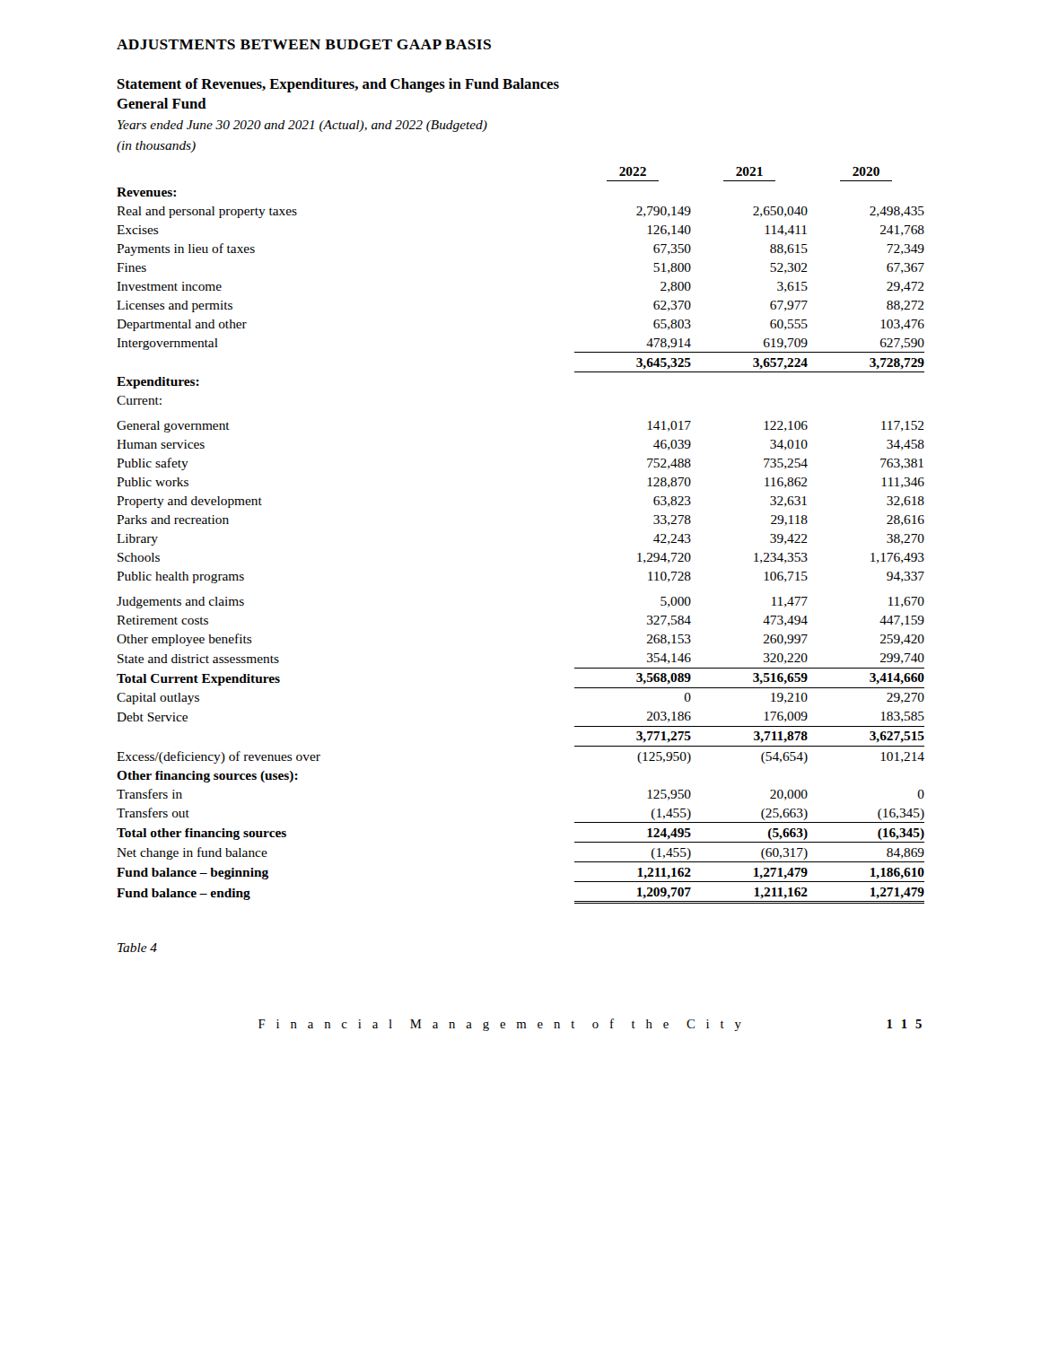ADJUSTMENTS BETWEEN BUDGET GAAP BASIS
Statement of Revenues, Expenditures, and Changes in Fund Balances
General Fund
Years ended June 30 2020 and 2021 (Actual), and 2022 (Budgeted)
(in thousands)
| | 2022 | 2021 | 2020 |
| Revenues: | | | |
| Real and personal property taxes | 2,790,149 | 2,650,040 | 2,498,435 |
| Excises | 126,140 | 114,411 | 241,768 |
| Payments in lieu of taxes | 67,350 | 88,615 | 72,349 |
| Fines | 51,800 | 52,302 | 67,367 |
| Investment income | 2,800 | 3,615 | 29,472 |
| Licenses and permits | 62,370 | 67,977 | 88,272 |
| Departmental and other | 65,803 | 60,555 | 103,476 |
| Intergovernmental | 478,914 | 619,709 | 627,590 |
| | 3,645,325 | 3,657,224 | 3,728,729 |
| Expenditures: | | | |
| Current: | | | |
| General government | 141,017 | 122,106 | 117,152 |
| Human services | 46,039 | 34,010 | 34,458 |
| Public safety | 752,488 | 735,254 | 763,381 |
| Public works | 128,870 | 116,862 | 111,346 |
| Property and development | 63,823 | 32,631 | 32,618 |
| Parks and recreation | 33,278 | 29,118 | 28,616 |
| Library | 42,243 | 39,422 | 38,270 |
| Schools | 1,294,720 | 1,234,353 | 1,176,493 |
| Public health programs | 110,728 | 106,715 | 94,337 |
| Judgements and claims | 5,000 | 11,477 | 11,670 |
| Retirement costs | 327,584 | 473,494 | 447,159 |
| Other employee benefits | 268,153 | 260,997 | 259,420 |
| State and district assessments | 354,146 | 320,220 | 299,740 |
| Total Current Expenditures | 3,568,089 | 3,516,659 | 3,414,660 |
| Capital outlays | 0 | 19,210 | 29,270 |
| Debt Service | 203,186 | 176,009 | 183,585 |
| | 3,771,275 | 3,711,878 | 3,627,515 |
| Excess/(deficiency) of revenues over | (125,950) | (54,654) | 101,214 |
| Other financing sources (uses): | | | |
| Transfers in | 125,950 | 20,000 | 0 |
| Transfers out | (1,455) | (25,663) | (16,345) |
| Total other financing sources | 124,495 | (5,663) | (16,345) |
| Net change in fund balance | (1,455) | (60,317) | 84,869 |
| Fund balance – beginning | 1,211,162 | 1,271,479 | 1,186,610 |
| Fund balance – ending | 1,209,707 | 1,211,162 | 1,271,479 |
Table 4
F i n a n c i a l M a n a g e m e n t o f t h e C i t y 1 1 5